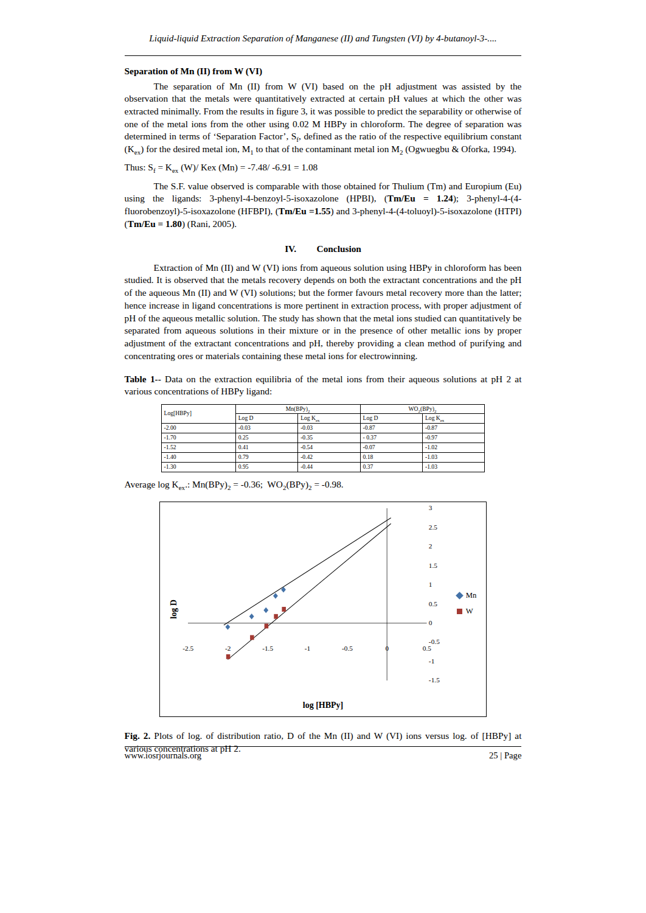Liquid-liquid Extraction Separation of Manganese (II) and Tungsten (VI) by 4-butanoyl-3-....
Separation of Mn (II) from W (VI)
The separation of Mn (II) from W (VI) based on the pH adjustment was assisted by the observation that the metals were quantitatively extracted at certain pH values at which the other was extracted minimally. From the results in figure 3, it was possible to predict the separability or otherwise of one of the metal ions from the other using 0.02 M HBPy in chloroform. The degree of separation was determined in terms of ‘Separation Factor’, Sf, defined as the ratio of the respective equilibrium constant (Kex) for the desired metal ion, M1 to that of the contaminant metal ion M2 (Ogwuegbu & Oforka, 1994).
Thus: Sf = Kex (W)/ Kex (Mn) = -7.48/ -6.91 = 1.08
The S.F. value observed is comparable with those obtained for Thulium (Tm) and Europium (Eu) using the ligands: 3-phenyl-4-benzoyl-5-isoxazolone (HPBI), (Tm/Eu = 1.24); 3-phenyl-4-(4-fluorobenzoyl)-5-isoxazolone (HFBPI), (Tm/Eu =1.55) and 3-phenyl-4-(4-toluoyl)-5-isoxazolone (HTPI) (Tm/Eu = 1.80) (Rani, 2005).
IV. Conclusion
Extraction of Mn (II) and W (VI) ions from aqueous solution using HBPy in chloroform has been studied. It is observed that the metals recovery depends on both the extractant concentrations and the pH of the aqueous Mn (II) and W (VI) solutions; but the former favours metal recovery more than the latter; hence increase in ligand concentrations is more pertinent in extraction process, with proper adjustment of pH of the aqueous metallic solution. The study has shown that the metal ions studied can quantitatively be separated from aqueous solutions in their mixture or in the presence of other metallic ions by proper adjustment of the extractant concentrations and pH, thereby providing a clean method of purifying and concentrating ores or materials containing these metal ions for electrowinning.
Table 1-- Data on the extraction equilibria of the metal ions from their aqueous solutions at pH 2 at various concentrations of HBPy ligand:
| Log[HBPy] | Mn(BPy) 2 | WO 2 (BPy) 2 |
| --- | --- | --- |
| Log D | Log K ex | Log D | Log K ex |
| -2.00 | -0.03 | -0.03 | -0.87 | -0.87 |
| -1.70 | 0.25 | -0.35 | - 0.37 | -0.97 |
| -1.52 | 0.41 | -0.54 | -0.07 | -1.02 |
| -1.40 | 0.79 | -0.42 | 0.18 | -1.03 |
| -1.30 | 0.95 | -0.44 | 0.37 | -1.03 |
Average log Kex.: Mn(BPy)2 = -0.36; WO2(BPy)2 = -0.98.
log D
log [HBPy]
3
2.5
2
1.5
1
0.5
0
-0.5
-1
-1.5
-2.5
-2
-1.5
-1
-0.5
0
0.5
Mn
W
Fig. 2. Plots of log. of distribution ratio, D of the Mn (II) and W (VI) ions versus log. of [HBPy] at various concentrations at pH 2.
www.iosrjournals.org 25 | Page